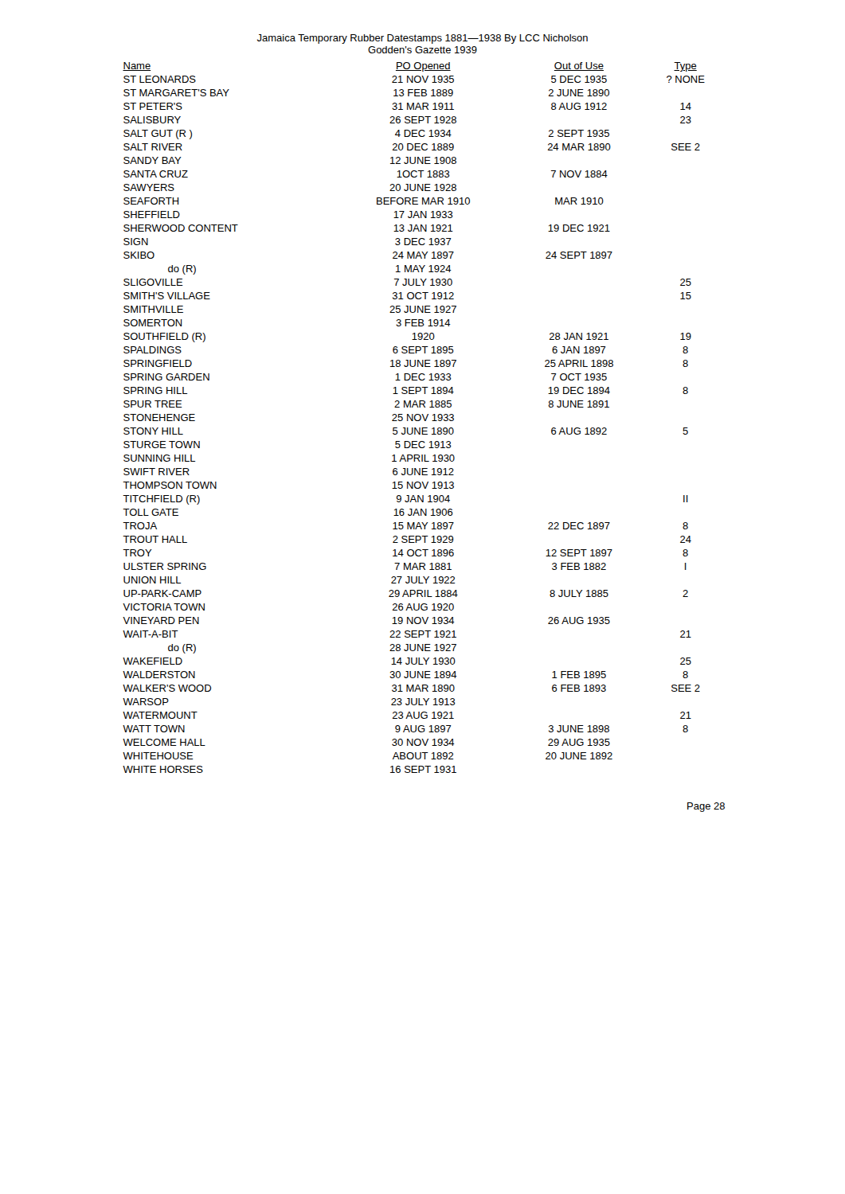Jamaica Temporary Rubber Datestamps 1881—1938 By LCC Nicholson
Godden's Gazette 1939
| Name | PO Opened | Out of Use | Type |
| --- | --- | --- | --- |
| ST LEONARDS | 21 NOV 1935 | 5 DEC 1935 | ? NONE |
| ST MARGARET'S BAY | 13 FEB 1889 | 2 JUNE 1890 | |
| ST PETER'S | 31 MAR 1911 | 8 AUG 1912 | 14 |
| SALISBURY | 26 SEPT 1928 | | 23 |
| SALT GUT (R ) | 4 DEC 1934 | 2 SEPT 1935 | |
| SALT RIVER | 20 DEC 1889 | 24 MAR 1890 | SEE 2 |
| SANDY BAY | 12 JUNE 1908 | | |
| SANTA CRUZ | 1OCT 1883 | 7 NOV 1884 | |
| SAWYERS | 20 JUNE 1928 | | |
| SEAFORTH | BEFORE MAR 1910 | MAR 1910 | |
| SHEFFIELD | 17 JAN 1933 | | |
| SHERWOOD CONTENT | 13 JAN 1921 | 19 DEC 1921 | |
| SIGN | 3 DEC 1937 | | |
| SKIBO | 24 MAY 1897 | 24 SEPT 1897 | |
| do (R) | 1 MAY 1924 | | |
| SLIGOVILLE | 7 JULY 1930 | | 25 |
| SMITH'S VILLAGE | 31 OCT 1912 | | 15 |
| SMITHVILLE | 25 JUNE 1927 | | |
| SOMERTON | 3 FEB 1914 | | |
| SOUTHFIELD (R) | 1920 | 28 JAN 1921 | 19 |
| SPALDINGS | 6 SEPT 1895 | 6 JAN 1897 | 8 |
| SPRINGFIELD | 18 JUNE 1897 | 25 APRIL 1898 | 8 |
| SPRING GARDEN | 1 DEC 1933 | 7 OCT 1935 | |
| SPRING HILL | 1 SEPT 1894 | 19 DEC 1894 | 8 |
| SPUR TREE | 2 MAR 1885 | 8 JUNE 1891 | |
| STONEHENGE | 25 NOV 1933 | | |
| STONY HILL | 5 JUNE 1890 | 6 AUG 1892 | 5 |
| STURGE TOWN | 5 DEC 1913 | | |
| SUNNING HILL | 1 APRIL 1930 | | |
| SWIFT RIVER | 6 JUNE 1912 | | |
| THOMPSON TOWN | 15 NOV 1913 | | |
| TITCHFIELD (R) | 9 JAN 1904 | | II |
| TOLL GATE | 16 JAN 1906 | | |
| TROJA | 15 MAY 1897 | 22 DEC 1897 | 8 |
| TROUT HALL | 2 SEPT 1929 | | 24 |
| TROY | 14 OCT 1896 | 12 SEPT 1897 | 8 |
| ULSTER SPRING | 7 MAR 1881 | 3 FEB 1882 | I |
| UNION HILL | 27 JULY 1922 | | |
| UP-PARK-CAMP | 29 APRIL 1884 | 8 JULY 1885 | 2 |
| VICTORIA TOWN | 26 AUG 1920 | | |
| VINEYARD PEN | 19 NOV 1934 | 26 AUG 1935 | |
| WAIT-A-BIT | 22 SEPT 1921 | | 21 |
| do (R) | 28 JUNE 1927 | | |
| WAKEFIELD | 14 JULY 1930 | | 25 |
| WALDERSTON | 30 JUNE 1894 | 1 FEB 1895 | 8 |
| WALKER'S WOOD | 31 MAR 1890 | 6 FEB 1893 | SEE 2 |
| WARSOP | 23 JULY 1913 | | |
| WATERMOUNT | 23 AUG 1921 | | 21 |
| WATT TOWN | 9 AUG 1897 | 3 JUNE 1898 | 8 |
| WELCOME HALL | 30 NOV 1934 | 29 AUG 1935 | |
| WHITEHOUSE | ABOUT 1892 | 20 JUNE 1892 | |
| WHITE HORSES | 16 SEPT 1931 | | |
Page 28